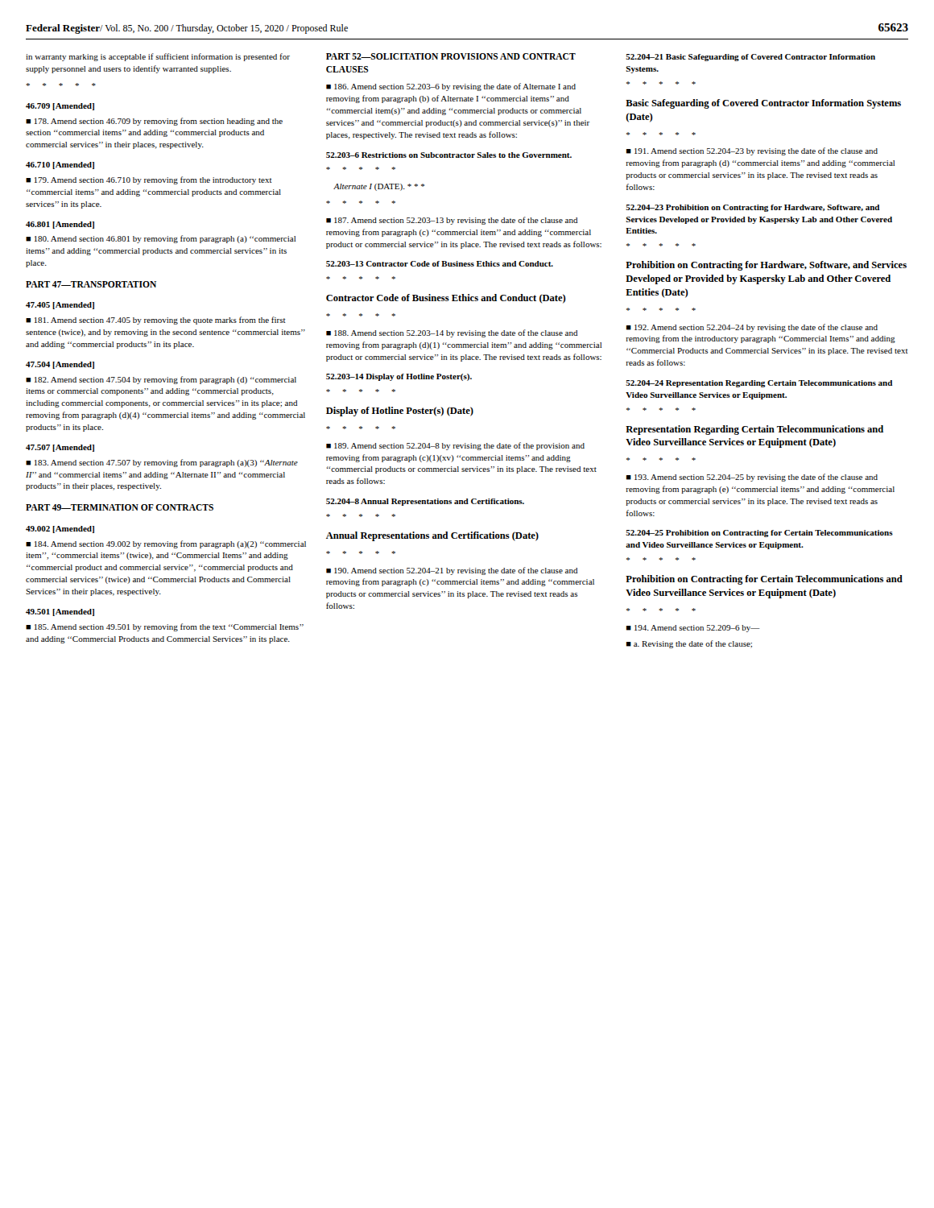Federal Register/ Vol. 85, No. 200 / Thursday, October 15, 2020 / Proposed Rule
65623
in warranty marking is acceptable if sufficient information is presented for supply personnel and users to identify warranted supplies.
* * * * *
46.709 [Amended]
178. Amend section 46.709 by removing from section heading and the section ‘‘commercial items’’ and adding ‘‘commercial products and commercial services’’ in their places, respectively.
46.710 [Amended]
179. Amend section 46.710 by removing from the introductory text ‘‘commercial items’’ and adding ‘‘commercial products and commercial services’’ in its place.
46.801 [Amended]
180. Amend section 46.801 by removing from paragraph (a) ‘‘commercial items’’ and adding ‘‘commercial products and commercial services’’ in its place.
PART 47—TRANSPORTATION
47.405 [Amended]
181. Amend section 47.405 by removing the quote marks from the first sentence (twice), and by removing in the second sentence ‘‘commercial items’’ and adding ‘‘commercial products’’ in its place.
47.504 [Amended]
182. Amend section 47.504 by removing from paragraph (d) ‘‘commercial items or commercial components’’ and adding ‘‘commercial products, including commercial components, or commercial services’’ in its place; and removing from paragraph (d)(4) ‘‘commercial items’’ and adding ‘‘commercial products’’ in its place.
47.507 [Amended]
183. Amend section 47.507 by removing from paragraph (a)(3) ‘‘Alternate II’’ and ‘‘commercial items’’ and adding ‘‘Alternate II’’ and ‘‘commercial products’’ in their places, respectively.
PART 49—TERMINATION OF CONTRACTS
49.002 [Amended]
184. Amend section 49.002 by removing from paragraph (a)(2) ‘‘commercial item’’, ‘‘commercial items’’ (twice), and ‘‘Commercial Items’’ and adding ‘‘commercial product and commercial service’’, ‘‘commercial products and commercial services’’ (twice) and ‘‘Commercial Products and Commercial Services’’ in their places, respectively.
49.501 [Amended]
185. Amend section 49.501 by removing from the text ‘‘Commercial Items’’ and adding ‘‘Commercial Products and Commercial Services’’ in its place.
PART 52—SOLICITATION PROVISIONS AND CONTRACT CLAUSES
186. Amend section 52.203–6 by revising the date of Alternate I and removing from paragraph (b) of Alternate I ‘‘commercial items’’ and ‘‘commercial item(s)’’ and adding ‘‘commercial products or commercial services’’ and ‘‘commercial product(s) and commercial service(s)’’ in their places, respectively. The revised text reads as follows:
52.203–6 Restrictions on Subcontractor Sales to the Government.
* * * * *
Alternate I (DATE). * * *
* * * * *
187. Amend section 52.203–13 by revising the date of the clause and removing from paragraph (c) ‘‘commercial item’’ and adding ‘‘commercial product or commercial service’’ in its place. The revised text reads as follows:
52.203–13 Contractor Code of Business Ethics and Conduct.
* * * * *
Contractor Code of Business Ethics and Conduct (Date)
* * * * *
188. Amend section 52.203–14 by revising the date of the clause and removing from paragraph (d)(1) ‘‘commercial item’’ and adding ‘‘commercial product or commercial service’’ in its place. The revised text reads as follows:
52.203–14 Display of Hotline Poster(s).
* * * * *
Display of Hotline Poster(s) (Date)
* * * * *
189. Amend section 52.204–8 by revising the date of the provision and removing from paragraph (c)(1)(xv) ‘‘commercial items’’ and adding ‘‘commercial products or commercial services’’ in its place. The revised text reads as follows:
52.204–8 Annual Representations and Certifications.
* * * * *
Annual Representations and Certifications (Date)
* * * * *
190. Amend section 52.204–21 by revising the date of the clause and removing from paragraph (c) ‘‘commercial items’’ and adding ‘‘commercial products or commercial services’’ in its place. The revised text reads as follows:
52.204–21 Basic Safeguarding of Covered Contractor Information Systems.
* * * * *
Basic Safeguarding of Covered Contractor Information Systems (Date)
* * * * *
191. Amend section 52.204–23 by revising the date of the clause and removing from paragraph (d) ‘‘commercial items’’ and adding ‘‘commercial products or commercial services’’ in its place. The revised text reads as follows:
52.204–23 Prohibition on Contracting for Hardware, Software, and Services Developed or Provided by Kaspersky Lab and Other Covered Entities.
* * * * *
Prohibition on Contracting for Hardware, Software, and Services Developed or Provided by Kaspersky Lab and Other Covered Entities (Date)
* * * * *
192. Amend section 52.204–24 by revising the date of the clause and removing from the introductory paragraph ‘‘Commercial Items’’ and adding ‘‘Commercial Products and Commercial Services’’ in its place. The revised text reads as follows:
52.204–24 Representation Regarding Certain Telecommunications and Video Surveillance Services or Equipment.
* * * * *
Representation Regarding Certain Telecommunications and Video Surveillance Services or Equipment (Date)
* * * * *
193. Amend section 52.204–25 by revising the date of the clause and removing from paragraph (e) ‘‘commercial items’’ and adding ‘‘commercial products or commercial services’’ in its place. The revised text reads as follows:
52.204–25 Prohibition on Contracting for Certain Telecommunications and Video Surveillance Services or Equipment.
* * * * *
Prohibition on Contracting for Certain Telecommunications and Video Surveillance Services or Equipment (Date)
* * * * *
194. Amend section 52.209–6 by—
a. Revising the date of the clause;